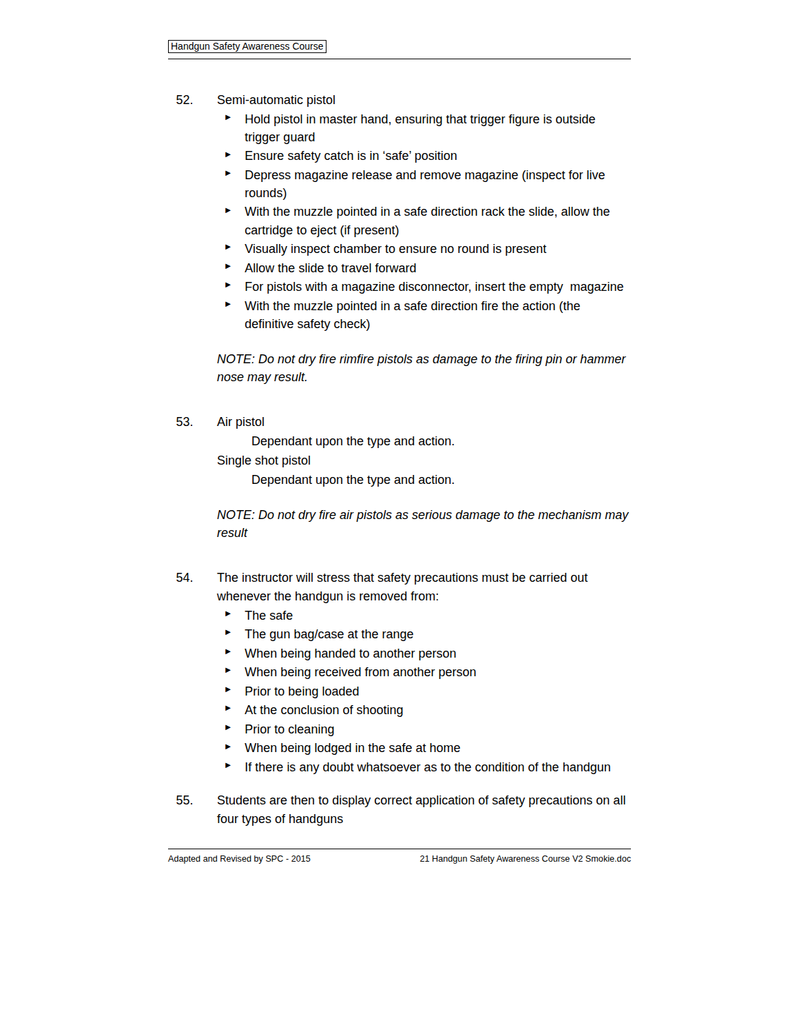Handgun Safety Awareness Course
52.
Semi-automatic pistol
Hold pistol in master hand, ensuring that trigger figure is outside trigger guard
Ensure safety catch is in ‘safe’ position
Depress magazine release and remove magazine (inspect for live rounds)
With the muzzle pointed in a safe direction rack the slide, allow the cartridge to eject (if present)
Visually inspect chamber to ensure no round is present
Allow the slide to travel forward
For pistols with a magazine disconnector, insert the empty magazine
With the muzzle pointed in a safe direction fire the action (the definitive safety check)
NOTE: Do not dry fire rimfire pistols as damage to the firing pin or hammer nose may result.
53.
Air pistol
Dependant upon the type and action.
Single shot pistol
Dependant upon the type and action.
NOTE: Do not dry fire air pistols as serious damage to the mechanism may result
54.
The instructor will stress that safety precautions must be carried out whenever the handgun is removed from:
The safe
The gun bag/case at the range
When being handed to another person
When being received from another person
Prior to being loaded
At the conclusion of shooting
Prior to cleaning
When being lodged in the safe at home
If there is any doubt whatsoever as to the condition of the handgun
55.
Students are then to display correct application of safety precautions on all four types of handguns
Adapted and Revised by SPC - 2015
21 Handgun Safety Awareness Course V2 Smokie.doc